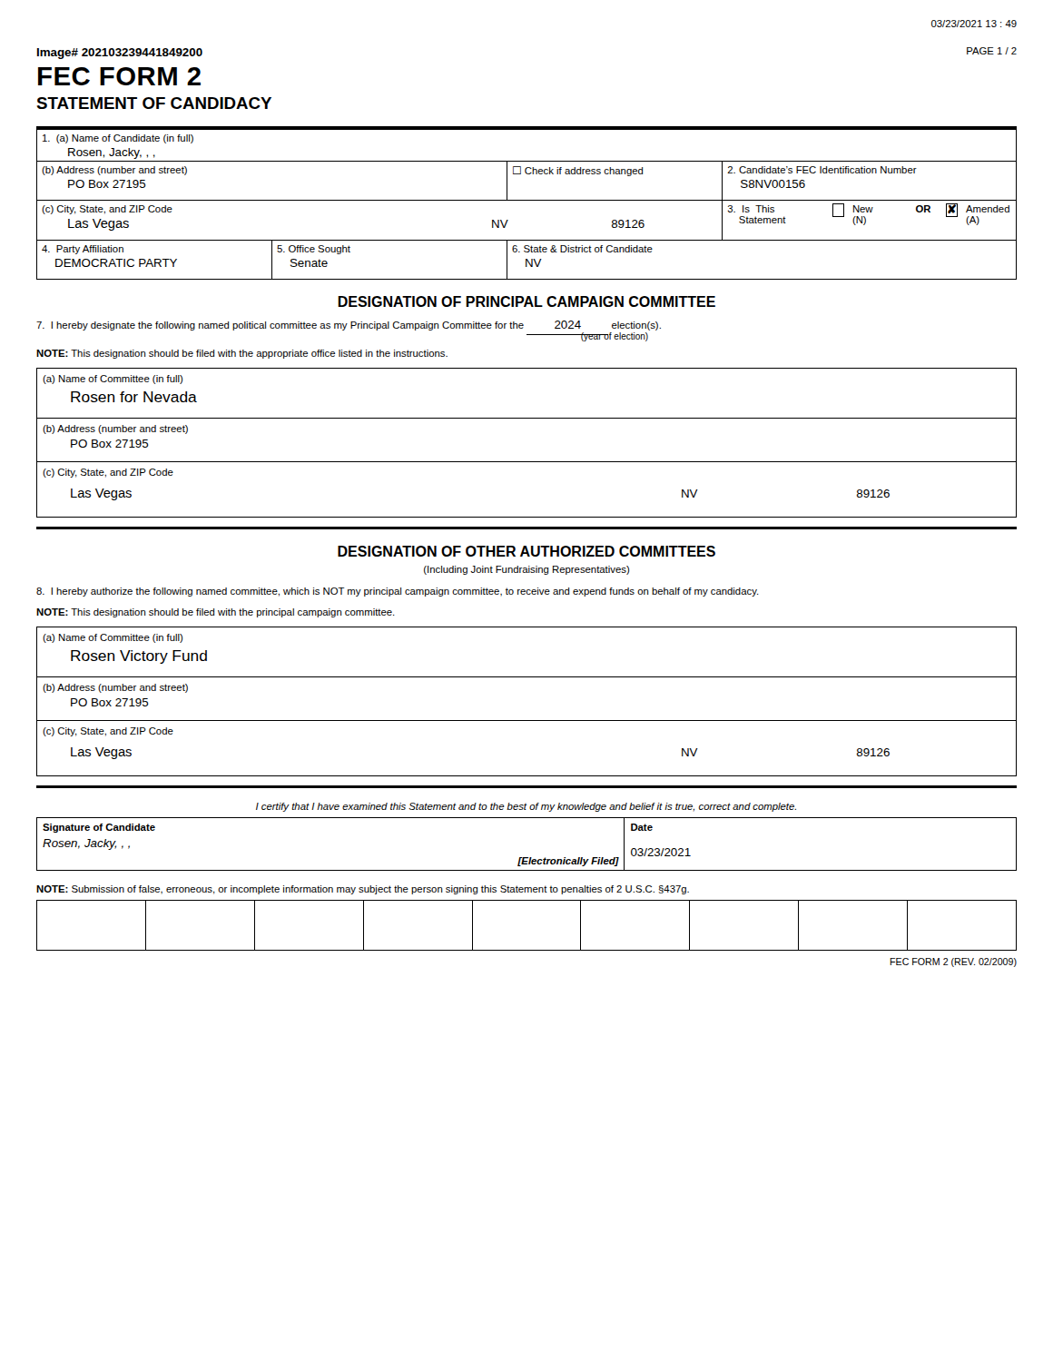03/23/2021 13 : 49
PAGE 1 / 2
Image# 202103239441849200
FEC FORM 2
STATEMENT OF CANDIDACY
| 1. (a) Name of Candidate (in full) Rosen, Jacky, , , |
| (b) Address (number and street) PO Box 27195 | ☐ Check if address changed | 2. Candidate’s FEC Identification Number S8NV00156 |
| (c) City, State, and ZIP Code Las Vegas NV 89126 | / 3. Is This Statement / / New (N) / OR / ✘ / Amended (A) / |
| 4. Party Affiliation DEMOCRATIC PARTY | 5. Office Sought Senate | 6. State & District of Candidate NV |
DESIGNATION OF PRINCIPAL CAMPAIGN COMMITTEE
7. I hereby designate the following named political committee as my Principal Campaign Committee for the 2024 election(s). (year of election)
NOTE: This designation should be filed with the appropriate office listed in the instructions.
(a) Name of Committee (in full) Rosen for Nevada
(b) Address (number and street) PO Box 27195
(c) City, State, and ZIP Code
Las Vegas NV 89126
DESIGNATION OF OTHER AUTHORIZED COMMITTEES
(Including Joint Fundraising Representatives)
8. I hereby authorize the following named committee, which is NOT my principal campaign committee, to receive and expend funds on behalf of my candidacy.
NOTE: This designation should be filed with the principal campaign committee.
(a) Name of Committee (in full) Rosen Victory Fund
(b) Address (number and street) PO Box 27195
(c) City, State, and ZIP Code
Las Vegas NV 89126
I certify that I have examined this Statement and to the best of my knowledge and belief it is true, correct and complete.
| Signature of Candidate Rosen, Jacky, , , [Electronically Filed] | Date 03/23/2021 |
NOTE: Submission of false, erroneous, or incomplete information may subject the person signing this Statement to penalties of 2 U.S.C. §437g.
FEC FORM 2 (REV. 02/2009)